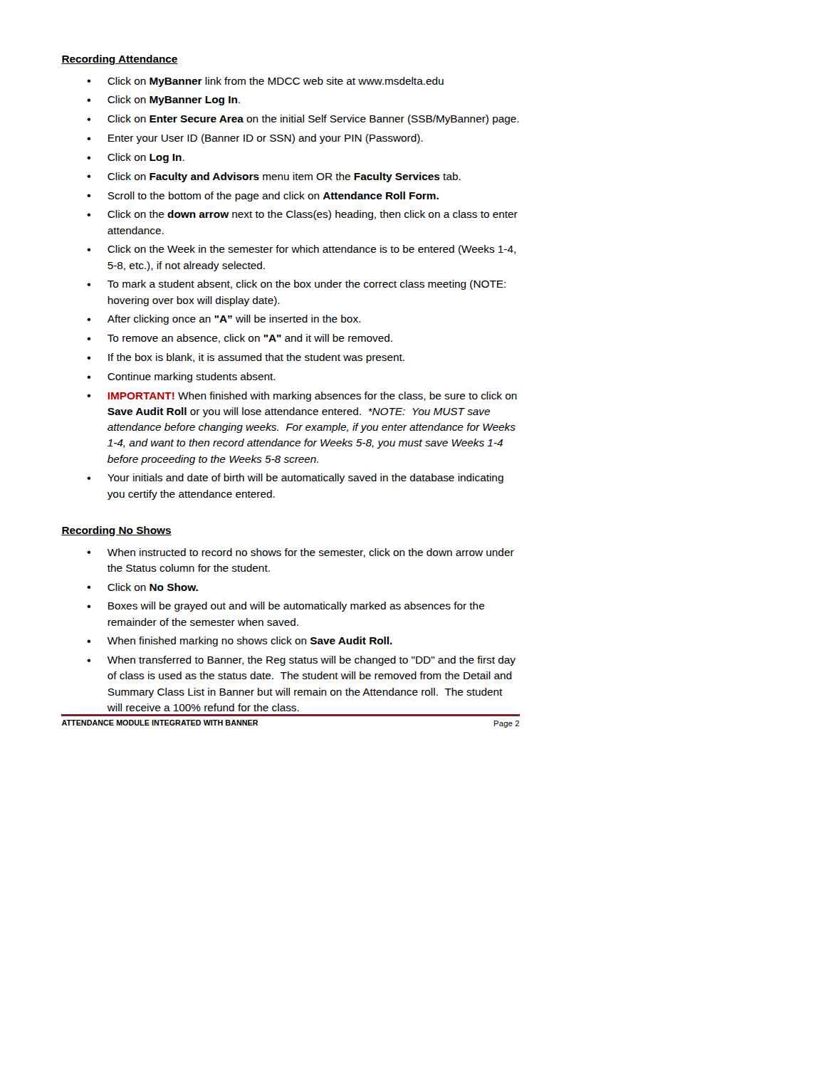Recording Attendance
Click on MyBanner link from the MDCC web site at www.msdelta.edu
Click on MyBanner Log In.
Click on Enter Secure Area on the initial Self Service Banner (SSB/MyBanner) page.
Enter your User ID (Banner ID or SSN) and your PIN (Password).
Click on Log In.
Click on Faculty and Advisors menu item OR the Faculty Services tab.
Scroll to the bottom of the page and click on Attendance Roll Form.
Click on the down arrow next to the Class(es) heading, then click on a class to enter attendance.
Click on the Week in the semester for which attendance is to be entered (Weeks 1-4, 5-8, etc.), if not already selected.
To mark a student absent, click on the box under the correct class meeting (NOTE: hovering over box will display date).
After clicking once an "A” will be inserted in the box.
To remove an absence, click on "A" and it will be removed.
If the box is blank, it is assumed that the student was present.
Continue marking students absent.
IMPORTANT! When finished with marking absences for the class, be sure to click on Save Audit Roll or you will lose attendance entered. *NOTE: You MUST save attendance before changing weeks. For example, if you enter attendance for Weeks 1-4, and want to then record attendance for Weeks 5-8, you must save Weeks 1-4 before proceeding to the Weeks 5-8 screen.
Your initials and date of birth will be automatically saved in the database indicating you certify the attendance entered.
Recording No Shows
When instructed to record no shows for the semester, click on the down arrow under the Status column for the student.
Click on No Show.
Boxes will be grayed out and will be automatically marked as absences for the remainder of the semester when saved.
When finished marking no shows click on Save Audit Roll.
When transferred to Banner, the Reg status will be changed to "DD" and the first day of class is used as the status date. The student will be removed from the Detail and Summary Class List in Banner but will remain on the Attendance roll. The student will receive a 100% refund for the class.
ATTENDANCE MODULE INTEGRATED WITH BANNER Page 2